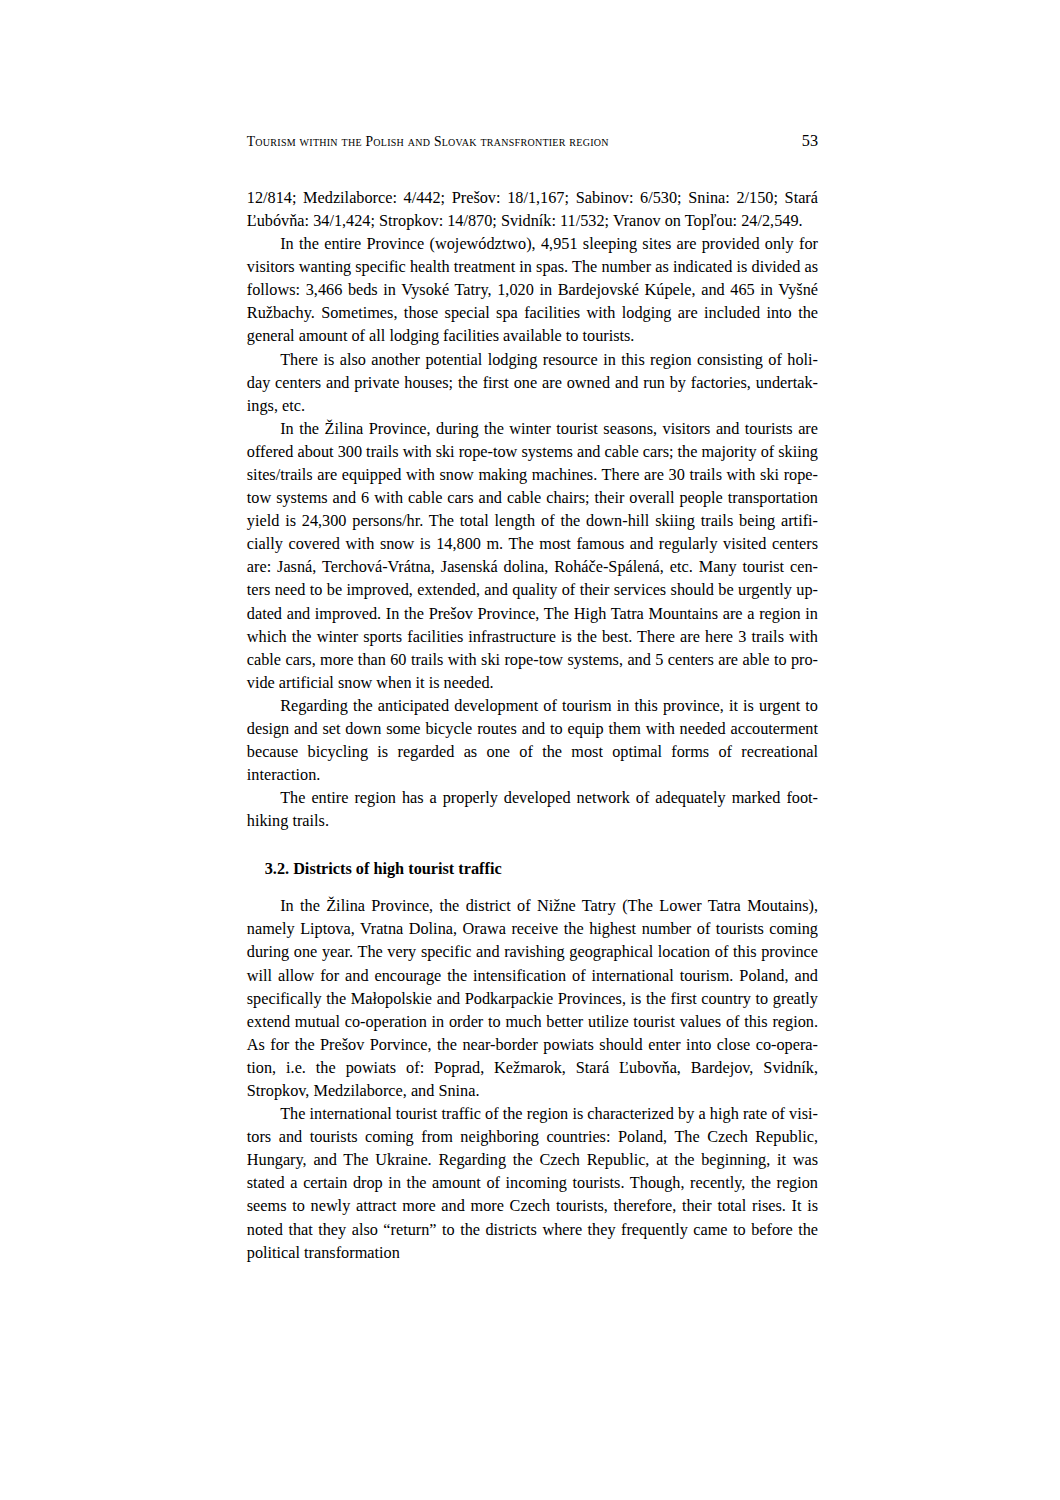Tourism within the Polish and Slovak transfrontier region 53
12/814; Medzilaborce: 4/442; Prešov: 18/1,167; Sabinov: 6/530; Snina: 2/150; Stará Ľubóvňa: 34/1,424; Stropkov: 14/870; Svidník: 11/532; Vranov on Topľou: 24/2,549.
In the entire Province (województwo), 4,951 sleeping sites are provided only for visitors wanting specific health treatment in spas. The number as indicated is divided as follows: 3,466 beds in Vysoké Tatry, 1,020 in Bardejovské Kúpele, and 465 in Vyšné Ružbachy. Sometimes, those special spa facilities with lodging are included into the general amount of all lodging facilities available to tourists.
There is also another potential lodging resource in this region consisting of holiday centers and private houses; the first one are owned and run by factories, undertakings, etc.
In the Žilina Province, during the winter tourist seasons, visitors and tourists are offered about 300 trails with ski rope-tow systems and cable cars; the majority of skiing sites/trails are equipped with snow making machines. There are 30 trails with ski rope-tow systems and 6 with cable cars and cable chairs; their overall people transportation yield is 24,300 persons/hr. The total length of the down-hill skiing trails being artificially covered with snow is 14,800 m. The most famous and regularly visited centers are: Jasná, Terchová-Vrátna, Jasenská dolina, Roháče-Spálená, etc. Many tourist centers need to be improved, extended, and quality of their services should be urgently updated and improved. In the Prešov Province, The High Tatra Mountains are a region in which the winter sports facilities infrastructure is the best. There are here 3 trails with cable cars, more than 60 trails with ski rope-tow systems, and 5 centers are able to provide artificial snow when it is needed.
Regarding the anticipated development of tourism in this province, it is urgent to design and set down some bicycle routes and to equip them with needed accouterment because bicycling is regarded as one of the most optimal forms of recreational interaction.
The entire region has a properly developed network of adequately marked foot-hiking trails.
3.2. Districts of high tourist traffic
In the Žilina Province, the district of Nižne Tatry (The Lower Tatra Moutains), namely Liptova, Vratna Dolina, Orawa receive the highest number of tourists coming during one year. The very specific and ravishing geographical location of this province will allow for and encourage the intensification of international tourism. Poland, and specifically the Małopolskie and Podkarpackie Provinces, is the first country to greatly extend mutual co-operation in order to much better utilize tourist values of this region. As for the Prešov Porvince, the near-border powiats should enter into close co-operation, i.e. the powiats of: Poprad, Kežmarok, Stará Ľubovňa, Bardejov, Svidník, Stropkov, Medzilaborce, and Snina.
The international tourist traffic of the region is characterized by a high rate of visitors and tourists coming from neighboring countries: Poland, The Czech Republic, Hungary, and The Ukraine. Regarding the Czech Republic, at the beginning, it was stated a certain drop in the amount of incoming tourists. Though, recently, the region seems to newly attract more and more Czech tourists, therefore, their total rises. It is noted that they also “return” to the districts where they frequently came to before the political transformation